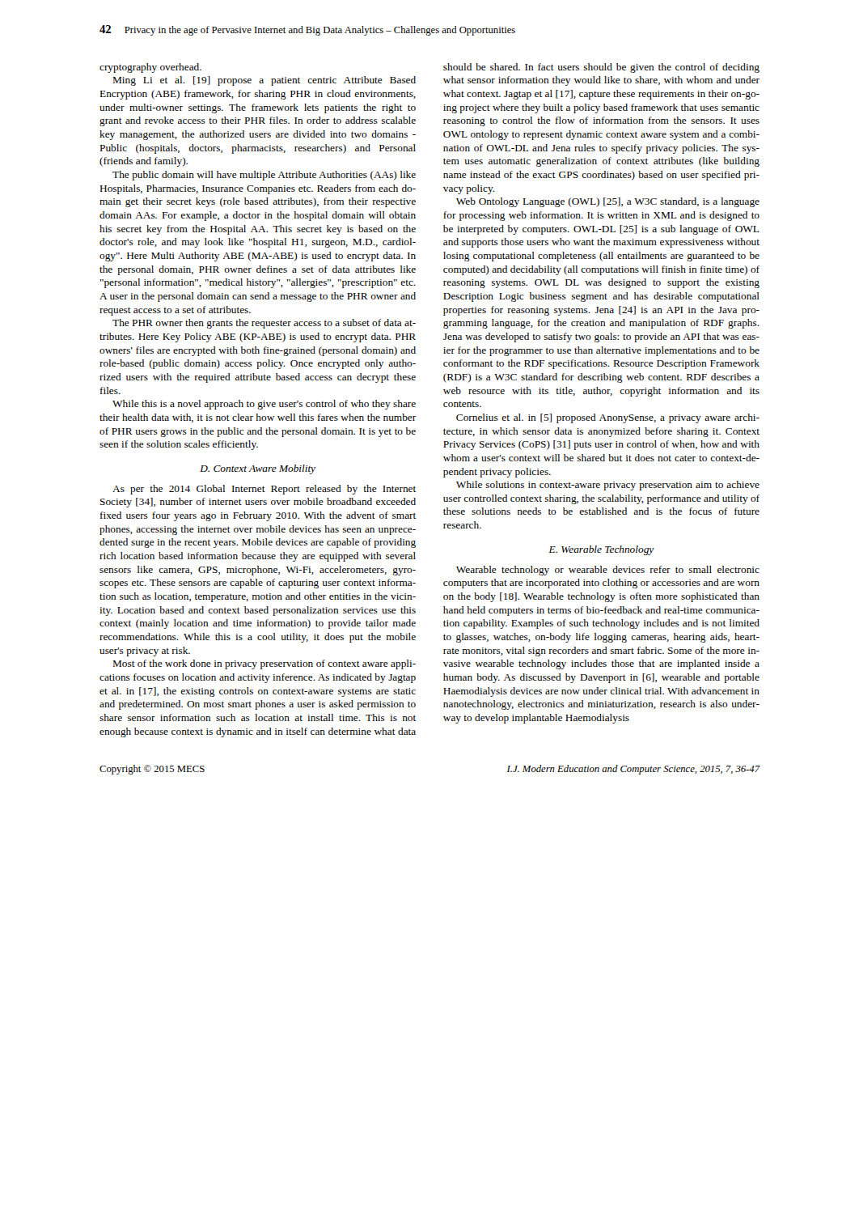42 Privacy in the age of Pervasive Internet and Big Data Analytics – Challenges and Opportunities
cryptography overhead.
Ming Li et al. [19] propose a patient centric Attribute Based Encryption (ABE) framework, for sharing PHR in cloud environments, under multi-owner settings. The framework lets patients the right to grant and revoke access to their PHR files. In order to address scalable key management, the authorized users are divided into two domains - Public (hospitals, doctors, pharmacists, researchers) and Personal (friends and family).
The public domain will have multiple Attribute Authorities (AAs) like Hospitals, Pharmacies, Insurance Companies etc. Readers from each domain get their secret keys (role based attributes), from their respective domain AAs. For example, a doctor in the hospital domain will obtain his secret key from the Hospital AA. This secret key is based on the doctor's role, and may look like "hospital H1, surgeon, M.D., cardiology". Here Multi Authority ABE (MA-ABE) is used to encrypt data. In the personal domain, PHR owner defines a set of data attributes like "personal information", "medical history", "allergies", "prescription" etc. A user in the personal domain can send a message to the PHR owner and request access to a set of attributes.
The PHR owner then grants the requester access to a subset of data attributes. Here Key Policy ABE (KP-ABE) is used to encrypt data. PHR owners' files are encrypted with both fine-grained (personal domain) and role-based (public domain) access policy. Once encrypted only authorized users with the required attribute based access can decrypt these files.
While this is a novel approach to give user's control of who they share their health data with, it is not clear how well this fares when the number of PHR users grows in the public and the personal domain. It is yet to be seen if the solution scales efficiently.
D. Context Aware Mobility
As per the 2014 Global Internet Report released by the Internet Society [34], number of internet users over mobile broadband exceeded fixed users four years ago in February 2010. With the advent of smart phones, accessing the internet over mobile devices has seen an unprecedented surge in the recent years. Mobile devices are capable of providing rich location based information because they are equipped with several sensors like camera, GPS, microphone, Wi-Fi, accelerometers, gyroscopes etc. These sensors are capable of capturing user context information such as location, temperature, motion and other entities in the vicinity. Location based and context based personalization services use this context (mainly location and time information) to provide tailor made recommendations. While this is a cool utility, it does put the mobile user's privacy at risk.
Most of the work done in privacy preservation of context aware applications focuses on location and activity inference. As indicated by Jagtap et al. in [17], the existing controls on context-aware systems are static and predetermined. On most smart phones a user is asked permission to share sensor information such as location at install time. This is not enough because context is dynamic and in itself can determine what data should be shared. In fact users should be given the control of deciding what sensor information they would like to share, with whom and under what context. Jagtap et al [17], capture these requirements in their on-going project where they built a policy based framework that uses semantic reasoning to control the flow of information from the sensors. It uses OWL ontology to represent dynamic context aware system and a combination of OWL-DL and Jena rules to specify privacy policies. The system uses automatic generalization of context attributes (like building name instead of the exact GPS coordinates) based on user specified privacy policy.
Web Ontology Language (OWL) [25], a W3C standard, is a language for processing web information. It is written in XML and is designed to be interpreted by computers. OWL-DL [25] is a sub language of OWL and supports those users who want the maximum expressiveness without losing computational completeness (all entailments are guaranteed to be computed) and decidability (all computations will finish in finite time) of reasoning systems. OWL DL was designed to support the existing Description Logic business segment and has desirable computational properties for reasoning systems. Jena [24] is an API in the Java programming language, for the creation and manipulation of RDF graphs. Jena was developed to satisfy two goals: to provide an API that was easier for the programmer to use than alternative implementations and to be conformant to the RDF specifications. Resource Description Framework (RDF) is a W3C standard for describing web content. RDF describes a web resource with its title, author, copyright information and its contents.
Cornelius et al. in [5] proposed AnonySense, a privacy aware architecture, in which sensor data is anonymized before sharing it. Context Privacy Services (CoPS) [31] puts user in control of when, how and with whom a user's context will be shared but it does not cater to context-dependent privacy policies.
While solutions in context-aware privacy preservation aim to achieve user controlled context sharing, the scalability, performance and utility of these solutions needs to be established and is the focus of future research.
E. Wearable Technology
Wearable technology or wearable devices refer to small electronic computers that are incorporated into clothing or accessories and are worn on the body [18]. Wearable technology is often more sophisticated than hand held computers in terms of bio-feedback and real-time communication capability. Examples of such technology includes and is not limited to glasses, watches, on-body life logging cameras, hearing aids, heart-rate monitors, vital sign recorders and smart fabric. Some of the more invasive wearable technology includes those that are implanted inside a human body. As discussed by Davenport in [6], wearable and portable Haemodialysis devices are now under clinical trial. With advancement in nanotechnology, electronics and miniaturization, research is also underway to develop implantable Haemodialysis
Copyright © 2015 MECS I.J. Modern Education and Computer Science, 2015, 7, 36-47